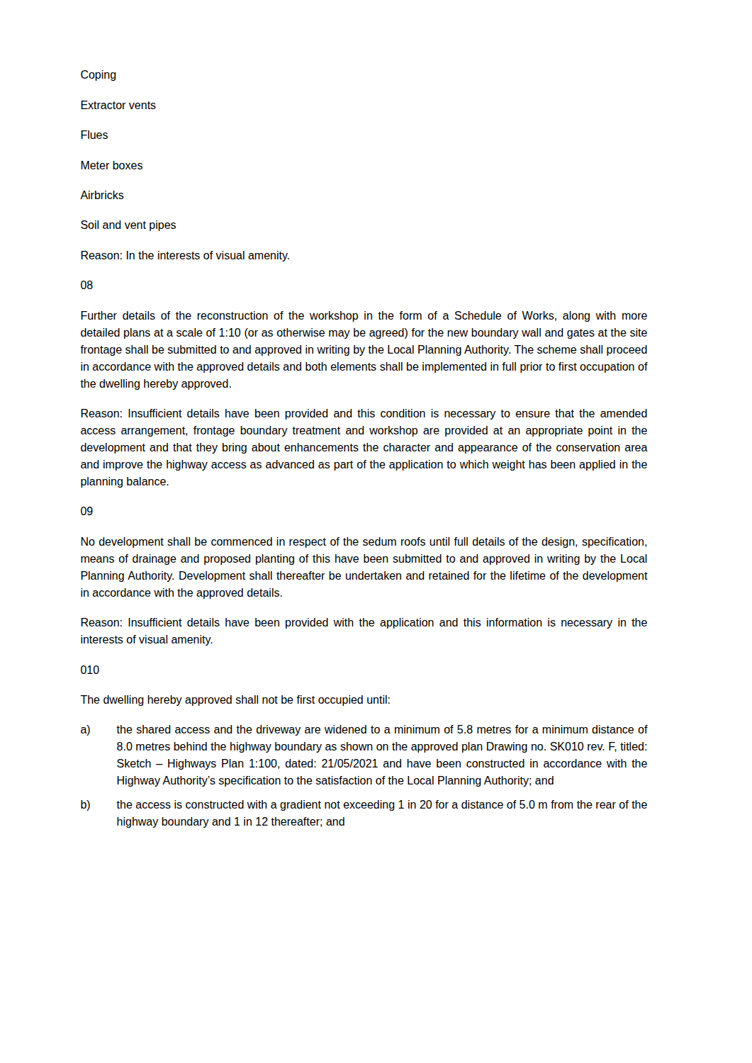Coping
Extractor vents
Flues
Meter boxes
Airbricks
Soil and vent pipes
Reason: In the interests of visual amenity.
08
Further details of the reconstruction of the workshop in the form of a Schedule of Works, along with more detailed plans at a scale of 1:10 (or as otherwise may be agreed) for the new boundary wall and gates at the site frontage shall be submitted to and approved in writing by the Local Planning Authority. The scheme shall proceed in accordance with the approved details and both elements shall be implemented in full prior to first occupation of the dwelling hereby approved.
Reason: Insufficient details have been provided and this condition is necessary to ensure that the amended access arrangement, frontage boundary treatment and workshop are provided at an appropriate point in the development and that they bring about enhancements the character and appearance of the conservation area and improve the highway access as advanced as part of the application to which weight has been applied in the planning balance.
09
No development shall be commenced in respect of the sedum roofs until full details of the design, specification, means of drainage and proposed planting of this have been submitted to and approved in writing by the Local Planning Authority. Development shall thereafter be undertaken and retained for the lifetime of the development in accordance with the approved details.
Reason: Insufficient details have been provided with the application and this information is necessary in the interests of visual amenity.
010
The dwelling hereby approved shall not be first occupied until:
a) the shared access and the driveway are widened to a minimum of 5.8 metres for a minimum distance of 8.0 metres behind the highway boundary as shown on the approved plan Drawing no. SK010 rev. F, titled: Sketch – Highways Plan 1:100, dated: 21/05/2021 and have been constructed in accordance with the Highway Authority’s specification to the satisfaction of the Local Planning Authority; and
b) the access is constructed with a gradient not exceeding 1 in 20 for a distance of 5.0 m from the rear of the highway boundary and 1 in 12 thereafter; and